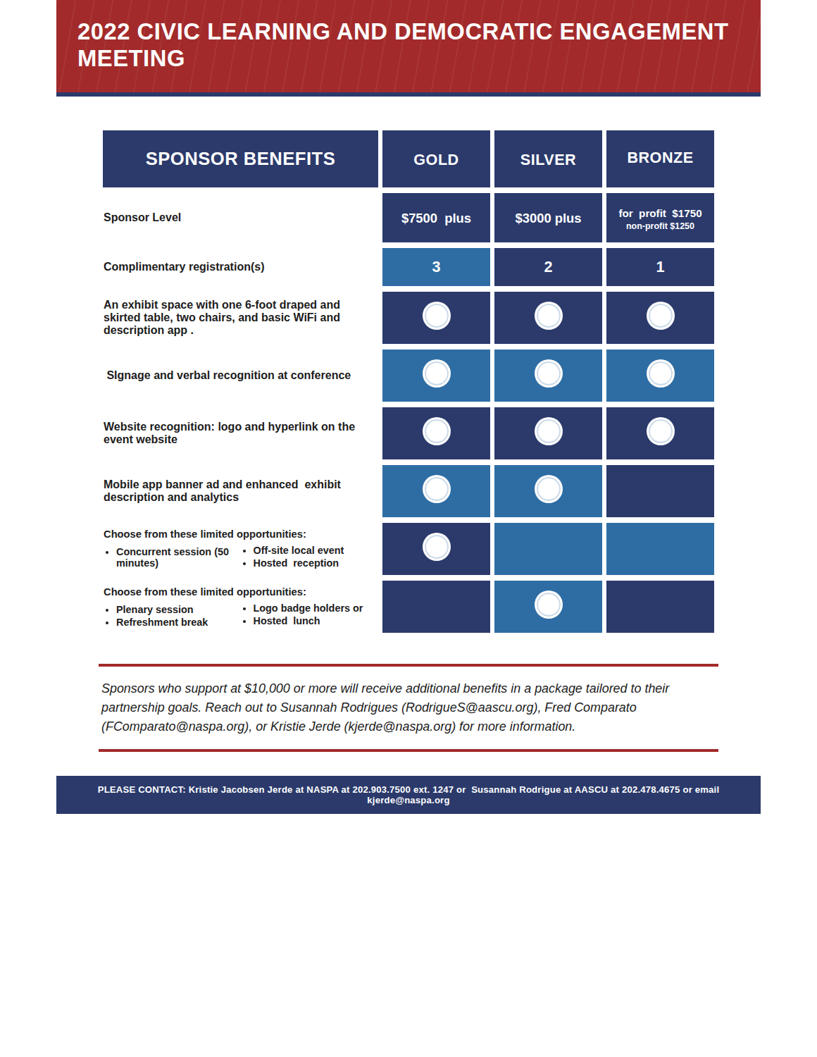2022 Civic Learning and Democratic Engagement Meeting
| Sponsor Benefits | Gold | Silver | Bronze |
| --- | --- | --- | --- |
| Sponsor Level | $7500 plus | $3000 plus | for profit $1750 non-profit $1250 |
| Complimentary registration(s) | 3 | 2 | 1 |
| An exhibit space with one 6-foot draped and skirted table, two chairs, and basic WiFi and description app . | | | |
| SIgnage and verbal recognition at conference | | | |
| Website recognition: logo and hyperlink on the event website | | | |
| Mobile app banner ad and enhanced exhibit description and analytics | | | |
| Choose from these limited opportunities: Concurrent session (50 minutes) Off-site local event Hosted reception | | | |
| Choose from these limited opportunities: Plenary session Refreshment break Logo badge holders or Hosted lunch | | | |
Sponsors who support at $10,000 or more will receive additional benefits in a package tailored to their partnership goals. Reach out to Susannah Rodrigues (RodrigueS@aascu.org), Fred Comparato (FComparato@naspa.org), or Kristie Jerde (kjerde@naspa.org) for more information.
PLEASE CONTACT: Kristie Jacobsen Jerde at NASPA at 202.903.7500 ext. 1247 or Susannah Rodrigue at AASCU at 202.478.4675 or email kjerde@naspa.org